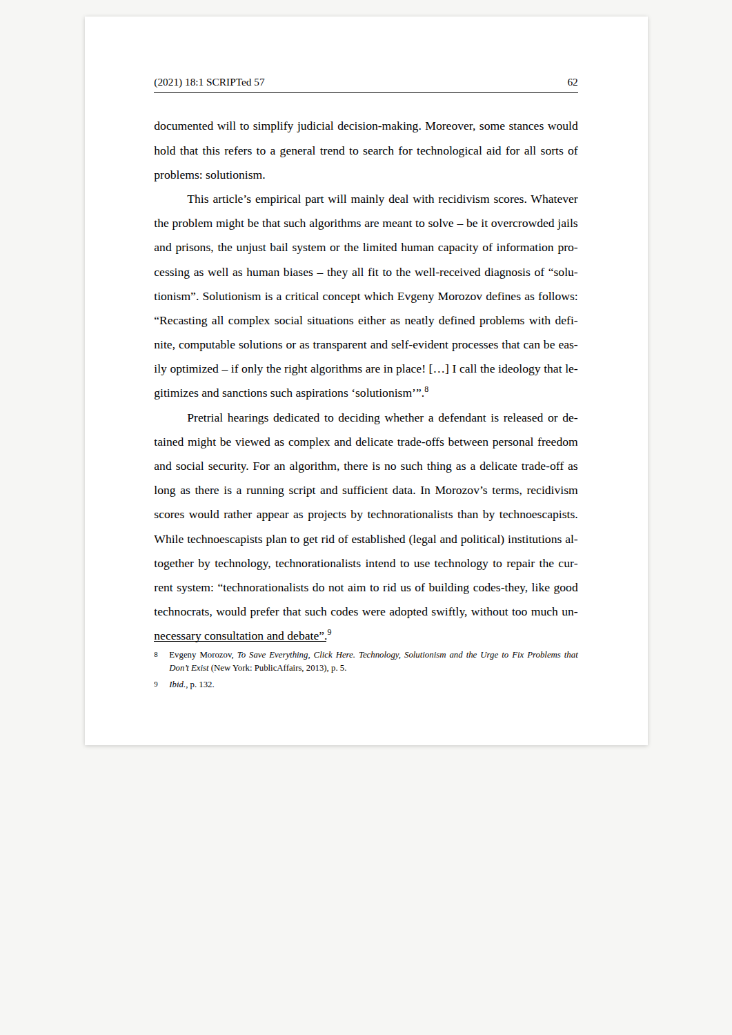(2021) 18:1 SCRIPTed 57
62
documented will to simplify judicial decision-making. Moreover, some stances would hold that this refers to a general trend to search for technological aid for all sorts of problems: solutionism.
This article’s empirical part will mainly deal with recidivism scores. Whatever the problem might be that such algorithms are meant to solve – be it overcrowded jails and prisons, the unjust bail system or the limited human capacity of information processing as well as human biases – they all fit to the well-received diagnosis of “solutionism”. Solutionism is a critical concept which Evgeny Morozov defines as follows: “Recasting all complex social situations either as neatly defined problems with definite, computable solutions or as transparent and self-evident processes that can be easily optimized – if only the right algorithms are in place! […] I call the ideology that legitimizes and sanctions such aspirations ‘solutionism’”.8
Pretrial hearings dedicated to deciding whether a defendant is released or detained might be viewed as complex and delicate trade-offs between personal freedom and social security. For an algorithm, there is no such thing as a delicate trade-off as long as there is a running script and sufficient data. In Morozov’s terms, recidivism scores would rather appear as projects by technorationalists than by technoescapists. While technoescapists plan to get rid of established (legal and political) institutions altogether by technology, technorationalists intend to use technology to repair the current system: “technorationalists do not aim to rid us of building codes-they, like good technocrats, would prefer that such codes were adopted swiftly, without too much unnecessary consultation and debate”.9
8
Evgeny Morozov, To Save Everything, Click Here. Technology, Solutionism and the Urge to Fix Problems that Don’t Exist (New York: PublicAffairs, 2013), p. 5.
9
Ibid., p. 132.